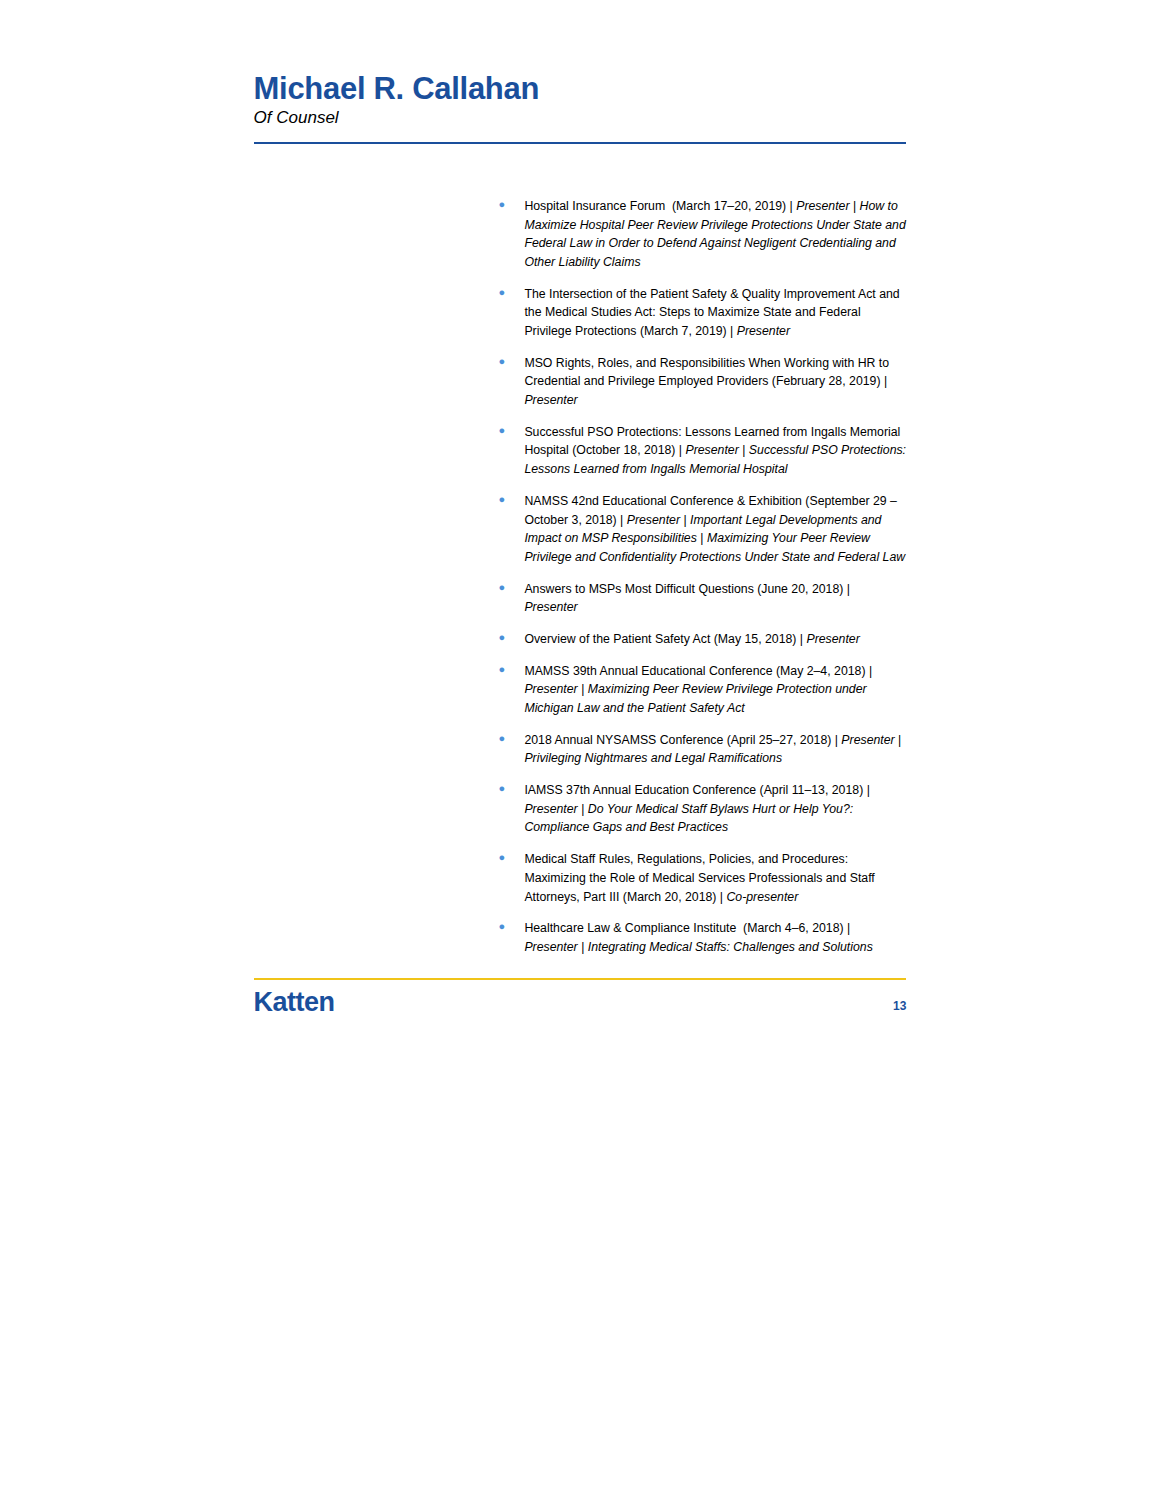Michael R. Callahan
Of Counsel
Hospital Insurance Forum (March 17–20, 2019) | Presenter | How to Maximize Hospital Peer Review Privilege Protections Under State and Federal Law in Order to Defend Against Negligent Credentialing and Other Liability Claims
The Intersection of the Patient Safety & Quality Improvement Act and the Medical Studies Act: Steps to Maximize State and Federal Privilege Protections (March 7, 2019) | Presenter
MSO Rights, Roles, and Responsibilities When Working with HR to Credential and Privilege Employed Providers (February 28, 2019) | Presenter
Successful PSO Protections: Lessons Learned from Ingalls Memorial Hospital (October 18, 2018) | Presenter | Successful PSO Protections: Lessons Learned from Ingalls Memorial Hospital
NAMSS 42nd Educational Conference & Exhibition (September 29 – October 3, 2018) | Presenter | Important Legal Developments and Impact on MSP Responsibilities | Maximizing Your Peer Review Privilege and Confidentiality Protections Under State and Federal Law
Answers to MSPs Most Difficult Questions (June 20, 2018) | Presenter
Overview of the Patient Safety Act (May 15, 2018) | Presenter
MAMSS 39th Annual Educational Conference (May 2–4, 2018) | Presenter | Maximizing Peer Review Privilege Protection under Michigan Law and the Patient Safety Act
2018 Annual NYSAMSS Conference (April 25–27, 2018) | Presenter | Privileging Nightmares and Legal Ramifications
IAMSS 37th Annual Education Conference (April 11–13, 2018) | Presenter | Do Your Medical Staff Bylaws Hurt or Help You?: Compliance Gaps and Best Practices
Medical Staff Rules, Regulations, Policies, and Procedures: Maximizing the Role of Medical Services Professionals and Staff Attorneys, Part III (March 20, 2018) | Co-presenter
Healthcare Law & Compliance Institute (March 4–6, 2018) | Presenter | Integrating Medical Staffs: Challenges and Solutions
Katten
13